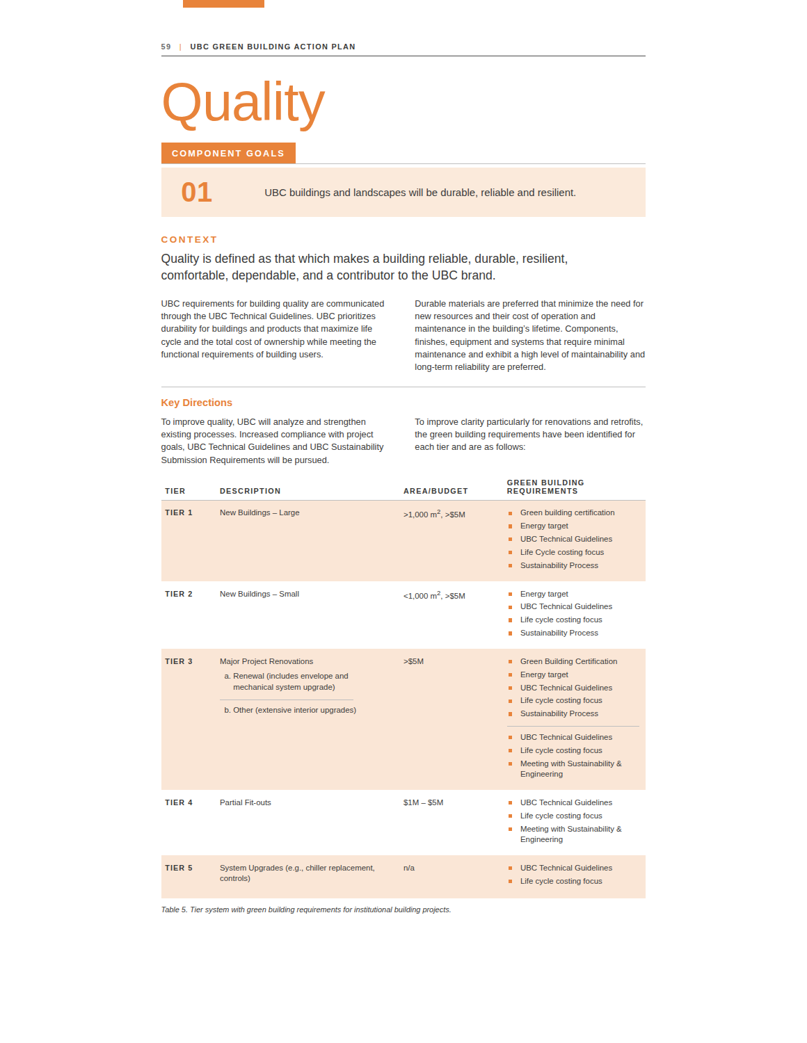59 | UBC GREEN BUILDING ACTION PLAN
Quality
COMPONENT GOALS
01
UBC buildings and landscapes will be durable, reliable and resilient.
CONTEXT
Quality is defined as that which makes a building reliable, durable, resilient, comfortable, dependable, and a contributor to the UBC brand.
UBC requirements for building quality are communicated through the UBC Technical Guidelines. UBC prioritizes durability for buildings and products that maximize life cycle and the total cost of ownership while meeting the functional requirements of building users.
Durable materials are preferred that minimize the need for new resources and their cost of operation and maintenance in the building’s lifetime. Components, finishes, equipment and systems that require minimal maintenance and exhibit a high level of maintainability and long-term reliability are preferred.
Key Directions
To improve quality, UBC will analyze and strengthen existing processes. Increased compliance with project goals, UBC Technical Guidelines and UBC Sustainability Submission Requirements will be pursued.
To improve clarity particularly for renovations and retrofits, the green building requirements have been identified for each tier and are as follows:
| TIER | DESCRIPTION | AREA/BUDGET | GREEN BUILDING REQUIREMENTS |
| --- | --- | --- | --- |
| TIER 1 | New Buildings – Large | >1,000 m 2 , >$5M | Green building certification Energy target UBC Technical Guidelines Life Cycle costing focus Sustainability Process |
| TIER 2 | New Buildings – Small | <1,000 m 2 , >$5M | Energy target UBC Technical Guidelines Life cycle costing focus Sustainability Process |
| TIER 3 | Major Project Renovations Renewal (includes envelope and mechanical system upgrade) Other (extensive interior upgrades) | >$5M | Green Building Certification Energy target UBC Technical Guidelines Life cycle costing focus Sustainability Process UBC Technical Guidelines Life cycle costing focus Meeting with Sustainability & Engineering |
| TIER 4 | Partial Fit-outs | $1M – $5M | UBC Technical Guidelines Life cycle costing focus Meeting with Sustainability & Engineering |
| TIER 5 | System Upgrades (e.g., chiller replacement, controls) | n/a | UBC Technical Guidelines Life cycle costing focus |
Table 5. Tier system with green building requirements for institutional building projects.